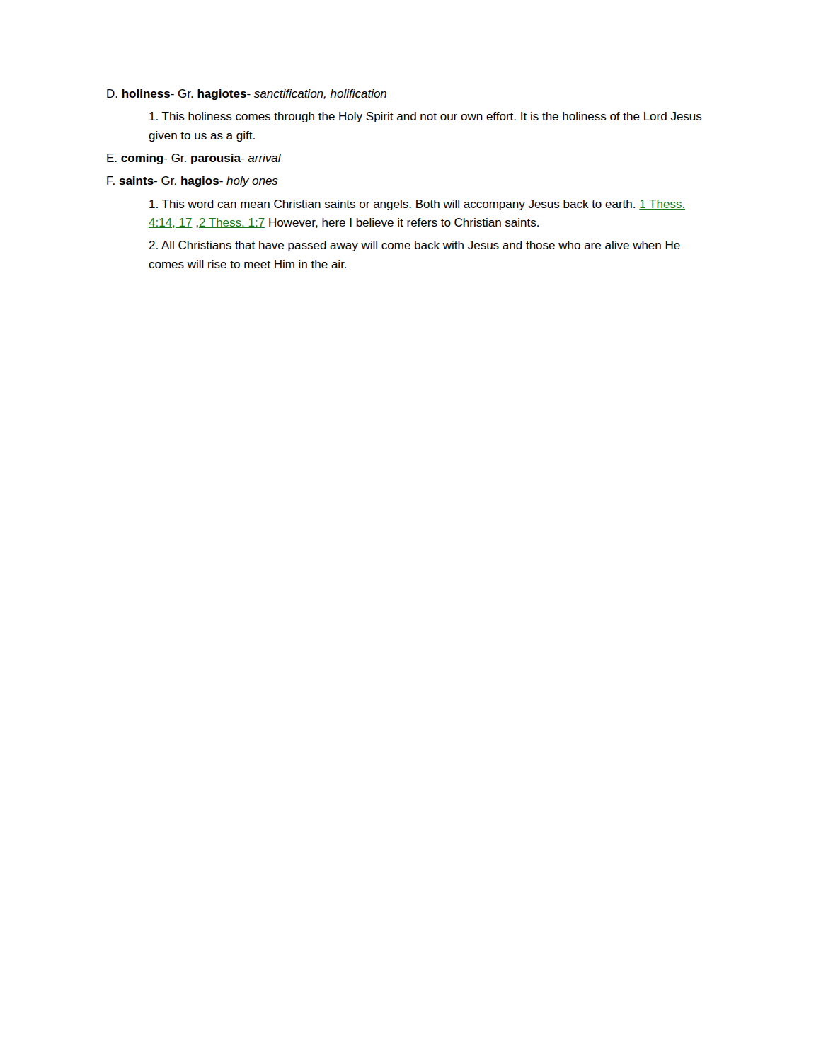D. holiness- Gr. hagiotes- sanctification, holification
1. This holiness comes through the Holy Spirit and not our own effort. It is the holiness of the Lord Jesus given to us as a gift.
E. coming- Gr. parousia- arrival
F. saints- Gr. hagios- holy ones
1. This word can mean Christian saints or angels. Both will accompany Jesus back to earth. 1 Thess. 4:14, 17 ,2 Thess. 1:7 However, here I believe it refers to Christian saints.
2. All Christians that have passed away will come back with Jesus and those who are alive when He comes will rise to meet Him in the air.